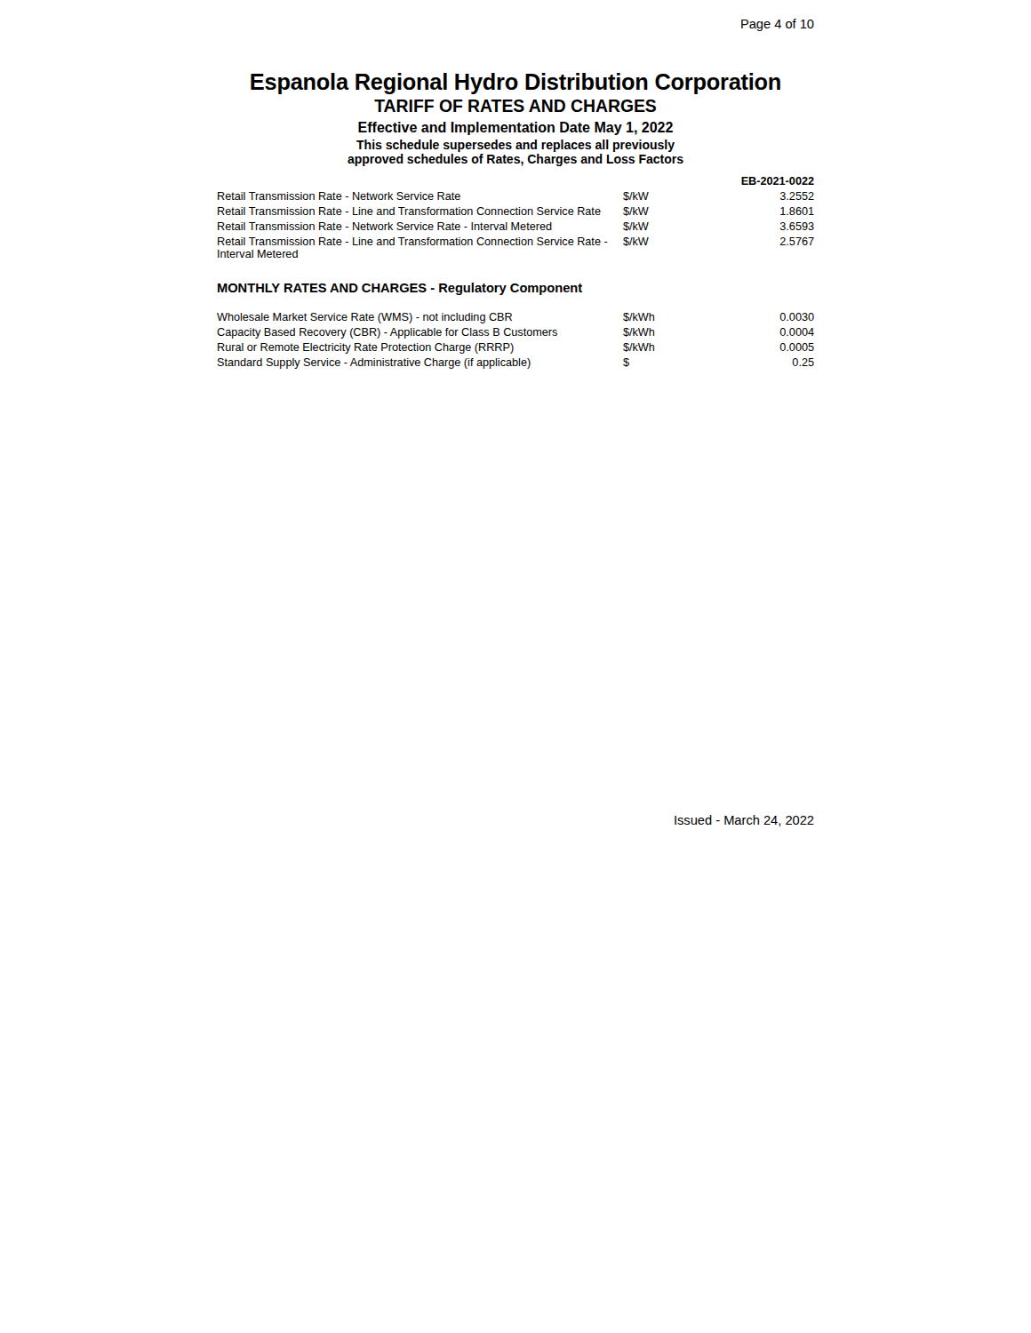Page 4 of 10
Espanola Regional Hydro Distribution Corporation
TARIFF OF RATES AND CHARGES
Effective and Implementation Date May 1, 2022
This schedule supersedes and replaces all previously
approved schedules of Rates, Charges and Loss Factors
EB-2021-0022
| Retail Transmission Rate - Network Service Rate | $/kW | 3.2552 |
| Retail Transmission Rate - Line and Transformation Connection Service Rate | $/kW | 1.8601 |
| Retail Transmission Rate - Network Service Rate - Interval Metered | $/kW | 3.6593 |
| Retail Transmission Rate - Line and Transformation Connection Service Rate - Interval Metered | $/kW | 2.5767 |
MONTHLY RATES AND CHARGES - Regulatory Component
| Wholesale Market Service Rate (WMS) - not including CBR | $/kWh | 0.0030 |
| Capacity Based Recovery (CBR) - Applicable for Class B Customers | $/kWh | 0.0004 |
| Rural or Remote Electricity Rate Protection Charge (RRRP) | $/kWh | 0.0005 |
| Standard Supply Service - Administrative Charge (if applicable) | $ | 0.25 |
Issued - March 24, 2022